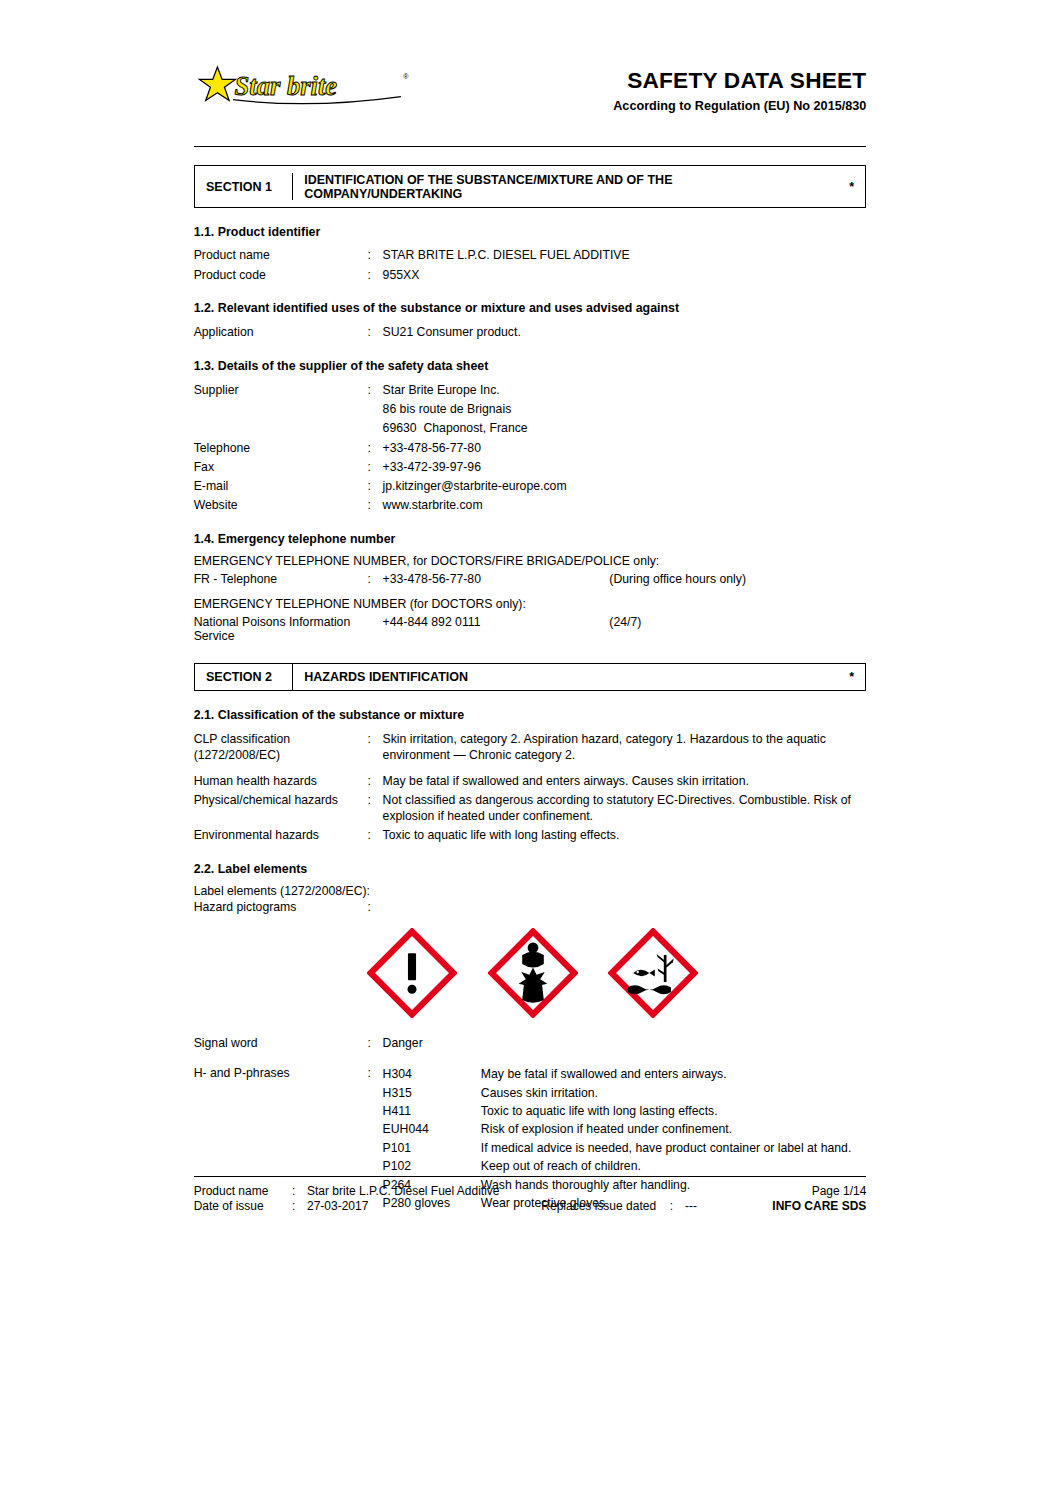Star brite ®
SAFETY DATA SHEET
According to Regulation (EU) No 2015/830
SECTION 1
IDENTIFICATION OF THE SUBSTANCE/MIXTURE AND OF THE COMPANY/UNDERTAKING
*
1.1. Product identifier
| Product name | : | STAR BRITE L.P.C. DIESEL FUEL ADDITIVE |
| Product code | : | 955XX |
1.2. Relevant identified uses of the substance or mixture and uses advised against
| Application | : | SU21 Consumer product. |
1.3. Details of the supplier of the safety data sheet
| Supplier | : | Star Brite Europe Inc. |
| | | 86 bis route de Brignais |
| | | 69630 Chaponost, France |
| Telephone | : | +33-478-56-77-80 |
| Fax | : | +33-472-39-97-96 |
| E-mail | : | jp.kitzinger@starbrite-europe.com |
| Website | : | www.starbrite.com |
1.4. Emergency telephone number
EMERGENCY TELEPHONE NUMBER, for DOCTORS/FIRE BRIGADE/POLICE only:
| FR - Telephone | : | +33-478-56-77-80 | (During office hours only) |
EMERGENCY TELEPHONE NUMBER (for DOCTORS only):
| National Poisons Information Service | | +44-844 892 0111 | (24/7) |
SECTION 2
HAZARDS IDENTIFICATION
*
2.1. Classification of the substance or mixture
| CLP classification (1272/2008/EC) | : | Skin irritation, category 2. Aspiration hazard, category 1. Hazardous to the aquatic environment — Chronic category 2. |
| Human health hazards | : | May be fatal if swallowed and enters airways. Causes skin irritation. |
| Physical/chemical hazards | : | Not classified as dangerous according to statutory EC-Directives. Combustible. Risk of explosion if heated under confinement. |
| Environmental hazards | : | Toxic to aquatic life with long lasting effects. |
2.2. Label elements
Label elements (1272/2008/EC):
| Hazard pictograms | : | |
| Signal word | : | Danger |
| H- and P-phrases | : | / H304 / May be fatal if swallowed and enters airways. / / H315 / Causes skin irritation. / / H411 / Toxic to aquatic life with long lasting effects. / / EUH044 / Risk of explosion if heated under confinement. / / P101 / If medical advice is needed, have product container or label at hand. / / P102 / Keep out of reach of children. / / P264 / Wash hands thoroughly after handling. / / P280 gloves / Wear protective gloves. / |
| Product name | : | Star brite L.P.C. Diesel Fuel Additive | | | | Page 1/14 |
| Date of issue | : | 27-03-2017 | Replaces issue dated | : | --- | INFO CARE SDS |